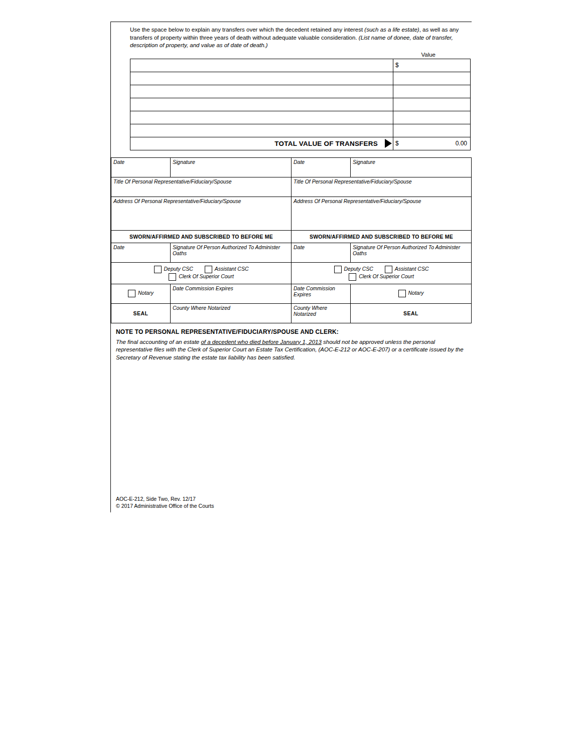Use the space below to explain any transfers over which the decedent retained any interest (such as a life estate), as well as any transfers of property within three years of death without adequate valuable consideration. (List name of donee, date of transfer, description of property, and value as of date of death.)
Value
| | $ |
| TOTAL VALUE OF TRANSFERS | $ 0.00 |
| Date | Signature | Date | Signature |
| Title Of Personal Representative/Fiduciary/Spouse | Title Of Personal Representative/Fiduciary/Spouse |
| Address Of Personal Representative/Fiduciary/Spouse | Address Of Personal Representative/Fiduciary/Spouse |
| SWORN/AFFIRMED AND SUBSCRIBED TO BEFORE ME | SWORN/AFFIRMED AND SUBSCRIBED TO BEFORE ME |
| Date | Signature Of Person Authorized To Administer Oaths | Date | Signature Of Person Authorized To Administer Oaths |
| Deputy CSC Assistant CSC Clerk Of Superior Court | Deputy CSC Assistant CSC Clerk Of Superior Court |
| Notary | Date Commission Expires | Date Commission Expires | Notary |
| SEAL | County Where Notarized | County Where Notarized | SEAL |
NOTE TO PERSONAL REPRESENTATIVE/FIDUCIARY/SPOUSE AND CLERK:
The final accounting of an estate of a decedent who died before January 1, 2013 should not be approved unless the personal representative files with the Clerk of Superior Court an Estate Tax Certification, (AOC-E-212 or AOC-E-207) or a certificate issued by the Secretary of Revenue stating the estate tax liability has been satisfied.
AOC-E-212, Side Two, Rev. 12/17
© 2017 Administrative Office of the Courts